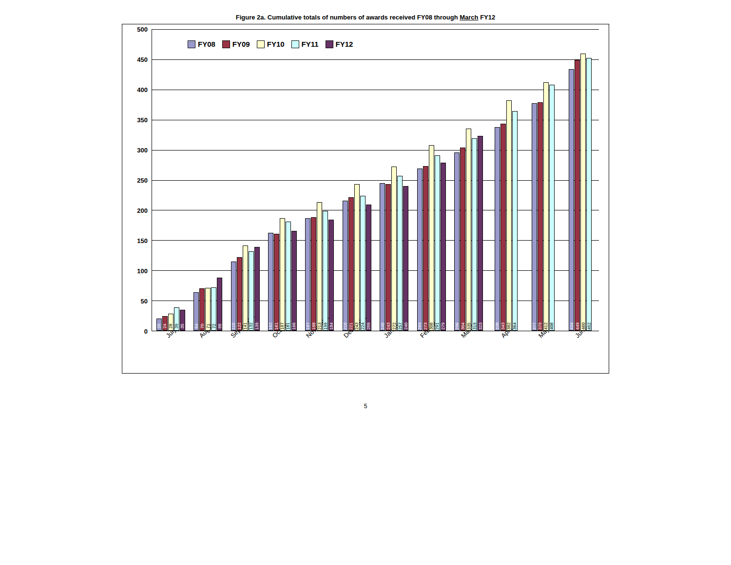Figure 2a. Cumulative totals of numbers of awards received FY08 through March FY12
FY08
FY09
FY10
FY11
FY12
500
450
400
350
300
250
200
150
100
50
0
20
24
28
39
35
64
70
71
72
88
115
122
141
132
139
162
161
187
181
166
187
188
213
199
184
216
221
243
224
209
245
243
272
257
240
269
273
308
291
279
296
304
335
319
323
338
343
382
364
377
379
412
408
434
449
460
452
July
August
September
October
November
December
January
February
March
April
May
June
5